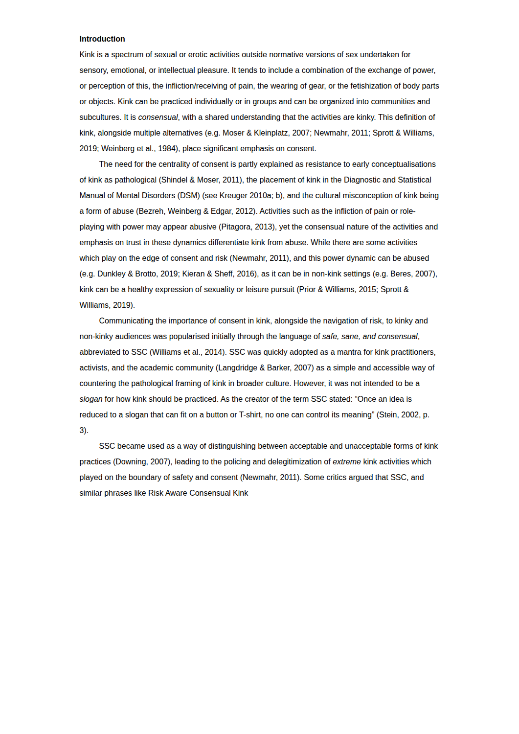Introduction
Kink is a spectrum of sexual or erotic activities outside normative versions of sex undertaken for sensory, emotional, or intellectual pleasure. It tends to include a combination of the exchange of power, or perception of this, the infliction/receiving of pain, the wearing of gear, or the fetishization of body parts or objects. Kink can be practiced individually or in groups and can be organized into communities and subcultures. It is consensual, with a shared understanding that the activities are kinky. This definition of kink, alongside multiple alternatives (e.g. Moser & Kleinplatz, 2007; Newmahr, 2011; Sprott & Williams, 2019; Weinberg et al., 1984), place significant emphasis on consent.
The need for the centrality of consent is partly explained as resistance to early conceptualisations of kink as pathological (Shindel & Moser, 2011), the placement of kink in the Diagnostic and Statistical Manual of Mental Disorders (DSM) (see Kreuger 2010a; b), and the cultural misconception of kink being a form of abuse (Bezreh, Weinberg & Edgar, 2012). Activities such as the infliction of pain or role-playing with power may appear abusive (Pitagora, 2013), yet the consensual nature of the activities and emphasis on trust in these dynamics differentiate kink from abuse. While there are some activities which play on the edge of consent and risk (Newmahr, 2011), and this power dynamic can be abused (e.g. Dunkley & Brotto, 2019; Kieran & Sheff, 2016), as it can be in non-kink settings (e.g. Beres, 2007), kink can be a healthy expression of sexuality or leisure pursuit (Prior & Williams, 2015; Sprott & Williams, 2019).
Communicating the importance of consent in kink, alongside the navigation of risk, to kinky and non-kinky audiences was popularised initially through the language of safe, sane, and consensual, abbreviated to SSC (Williams et al., 2014). SSC was quickly adopted as a mantra for kink practitioners, activists, and the academic community (Langdridge & Barker, 2007) as a simple and accessible way of countering the pathological framing of kink in broader culture. However, it was not intended to be a slogan for how kink should be practiced. As the creator of the term SSC stated: “Once an idea is reduced to a slogan that can fit on a button or T-shirt, no one can control its meaning” (Stein, 2002, p. 3).
SSC became used as a way of distinguishing between acceptable and unacceptable forms of kink practices (Downing, 2007), leading to the policing and delegitimization of extreme kink activities which played on the boundary of safety and consent (Newmahr, 2011). Some critics argued that SSC, and similar phrases like Risk Aware Consensual Kink